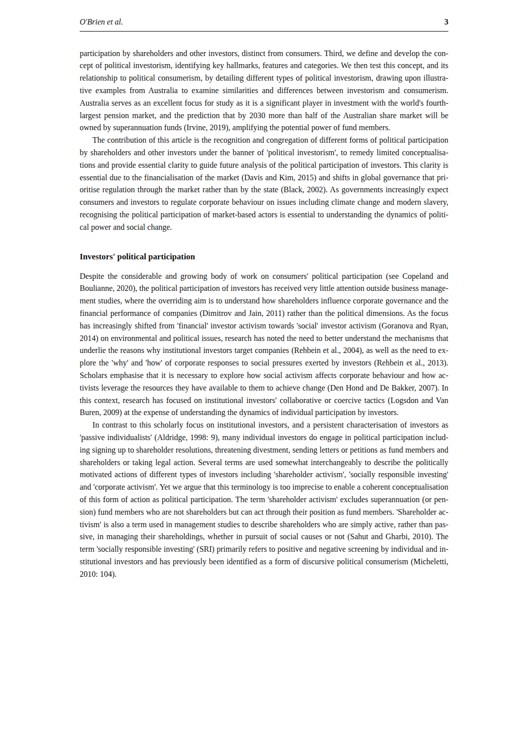O'Brien et al. 3
participation by shareholders and other investors, distinct from consumers. Third, we define and develop the concept of political investorism, identifying key hallmarks, features and categories. We then test this concept, and its relationship to political consumerism, by detailing different types of political investorism, drawing upon illustrative examples from Australia to examine similarities and differences between investorism and consumerism. Australia serves as an excellent focus for study as it is a significant player in investment with the world's fourth-largest pension market, and the prediction that by 2030 more than half of the Australian share market will be owned by superannuation funds (Irvine, 2019), amplifying the potential power of fund members.
The contribution of this article is the recognition and congregation of different forms of political participation by shareholders and other investors under the banner of 'political investorism', to remedy limited conceptualisations and provide essential clarity to guide future analysis of the political participation of investors. This clarity is essential due to the financialisation of the market (Davis and Kim, 2015) and shifts in global governance that prioritise regulation through the market rather than by the state (Black, 2002). As governments increasingly expect consumers and investors to regulate corporate behaviour on issues including climate change and modern slavery, recognising the political participation of market-based actors is essential to understanding the dynamics of political power and social change.
Investors' political participation
Despite the considerable and growing body of work on consumers' political participation (see Copeland and Boulianne, 2020), the political participation of investors has received very little attention outside business management studies, where the overriding aim is to understand how shareholders influence corporate governance and the financial performance of companies (Dimitrov and Jain, 2011) rather than the political dimensions. As the focus has increasingly shifted from 'financial' investor activism towards 'social' investor activism (Goranova and Ryan, 2014) on environmental and political issues, research has noted the need to better understand the mechanisms that underlie the reasons why institutional investors target companies (Rehbein et al., 2004), as well as the need to explore the 'why' and 'how' of corporate responses to social pressures exerted by investors (Rehbein et al., 2013). Scholars emphasise that it is necessary to explore how social activism affects corporate behaviour and how activists leverage the resources they have available to them to achieve change (Den Hond and De Bakker, 2007). In this context, research has focused on institutional investors' collaborative or coercive tactics (Logsdon and Van Buren, 2009) at the expense of understanding the dynamics of individual participation by investors.
In contrast to this scholarly focus on institutional investors, and a persistent characterisation of investors as 'passive individualists' (Aldridge, 1998: 9), many individual investors do engage in political participation including signing up to shareholder resolutions, threatening divestment, sending letters or petitions as fund members and shareholders or taking legal action. Several terms are used somewhat interchangeably to describe the politically motivated actions of different types of investors including 'shareholder activism', 'socially responsible investing' and 'corporate activism'. Yet we argue that this terminology is too imprecise to enable a coherent conceptualisation of this form of action as political participation. The term 'shareholder activism' excludes superannuation (or pension) fund members who are not shareholders but can act through their position as fund members. 'Shareholder activism' is also a term used in management studies to describe shareholders who are simply active, rather than passive, in managing their shareholdings, whether in pursuit of social causes or not (Sahut and Gharbi, 2010). The term 'socially responsible investing' (SRI) primarily refers to positive and negative screening by individual and institutional investors and has previously been identified as a form of discursive political consumerism (Micheletti, 2010: 104).